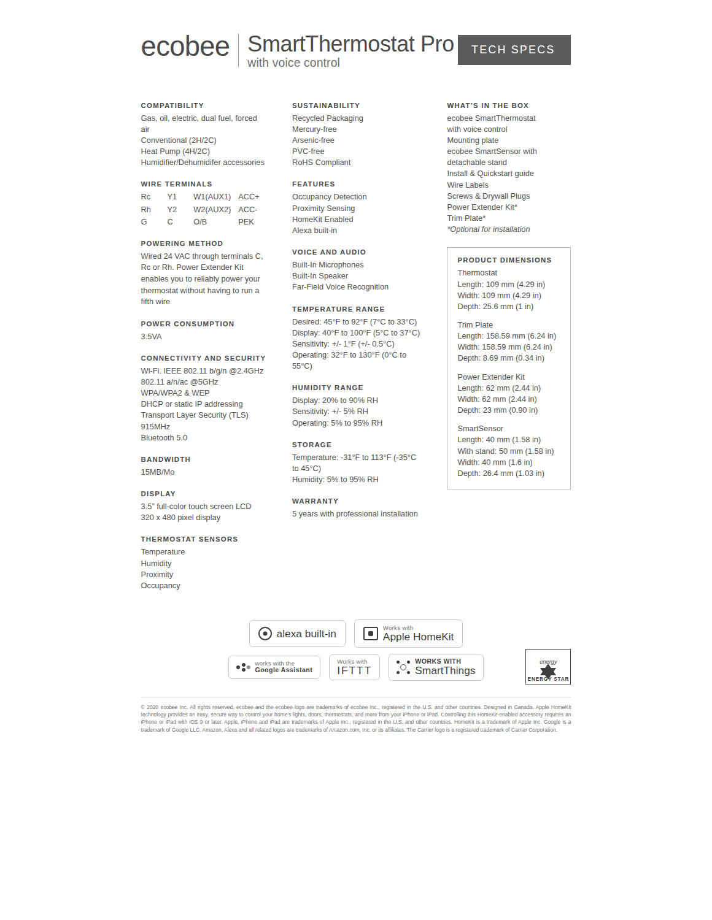ecobee
SmartThermostat Pro
with voice control
TECH SPECS
Compatibility
Gas, oil, electric, dual fuel, forced air
Conventional (2H/2C)
Heat Pump (4H/2C)
Humidifier/Dehumidifer accessories
Wire Terminals
Rc
Y1
W1(AUX1)
ACC+
Rh
Y2
W2(AUX2)
ACC-
G
C
O/B
PEK
Powering Method
Wired 24 VAC through terminals C, Rc or Rh. Power Extender Kit enables you to reliably power your thermostat without having to run a fifth wire
Power Consumption
3.5VA
Connectivity and Security
Wi-Fi. IEEE 802.11 b/g/n @2.4GHz
802.11 a/n/ac @5GHz
WPA/WPA2 & WEP
DHCP or static IP addressing
Transport Layer Security (TLS)
915MHz
Bluetooth 5.0
Bandwidth
15MB/Mo
Display
3.5” full-color touch screen LCD
320 x 480 pixel display
Thermostat Sensors
Temperature
Humidity
Proximity
Occupancy
Sustainability
Recycled Packaging
Mercury-free
Arsenic-free
PVC-free
RoHS Compliant
Features
Occupancy Detection
Proximity Sensing
HomeKit Enabled
Alexa built-in
Voice and Audio
Built-In Microphones
Built-In Speaker
Far-Field Voice Recognition
Temperature Range
Desired: 45°F to 92°F (7°C to 33°C)
Display: 40°F to 100°F (5°C to 37°C)
Sensitivity: +/- 1°F (+/- 0.5°C)
Operating: 32°F to 130°F (0°C to 55°C)
Humidity Range
Display: 20% to 90% RH
Sensitivity: +/- 5% RH
Operating: 5% to 95% RH
Storage
Temperature: -31°F to 113°F (-35°C to 45°C)
Humidity: 5% to 95% RH
Warranty
5 years with professional installation
What’s in the Box
ecobee SmartThermostat
with voice control
Mounting plate
ecobee SmartSensor with
detachable stand
Install & Quickstart guide
Wire Labels
Screws & Drywall Plugs
Power Extender Kit*
Trim Plate*
*Optional for installation
Product Dimensions
Thermostat
Length: 109 mm (4.29 in)
Width: 109 mm (4.29 in)
Depth: 25.6 mm (1 in)
Trim Plate
Length: 158.59 mm (6.24 in)
Width: 158.59 mm (6.24 in)
Depth: 8.69 mm (0.34 in)
Power Extender Kit
Length: 62 mm (2.44 in)
Width: 62 mm (2.44 in)
Depth: 23 mm (0.90 in)
SmartSensor
Length: 40 mm (1.58 in)
With stand: 50 mm (1.58 in)
Width: 40 mm (1.6 in)
Depth: 26.4 mm (1.03 in)
alexa built-in
Works with
Apple HomeKit
works with the
Google Assistant
Works with
IFTTT
WORKS WITH
SmartThings
energy
ENERGY STAR
© 2020 ecobee Inc. All rights reserved. ecobee and the ecobee logo are trademarks of ecobee Inc., registered in the U.S. and other countries. Designed in Canada. Apple HomeKit technology provides an easy, secure way to control your home’s lights, doors, thermostats, and more from your iPhone or iPad. Controlling this HomeKit-enabled accessory requires an iPhone or iPad with iOS 9 or later. Apple, iPhone and iPad are trademarks of Apple Inc., registered in the U.S. and other countries. HomeKit is a trademark of Apple Inc. Google is a trademark of Google LLC. Amazon, Alexa and all related logos are trademarks of Amazon.com, Inc. or its affiliates. The Carrier logo is a registered trademark of Carrier Corporation.